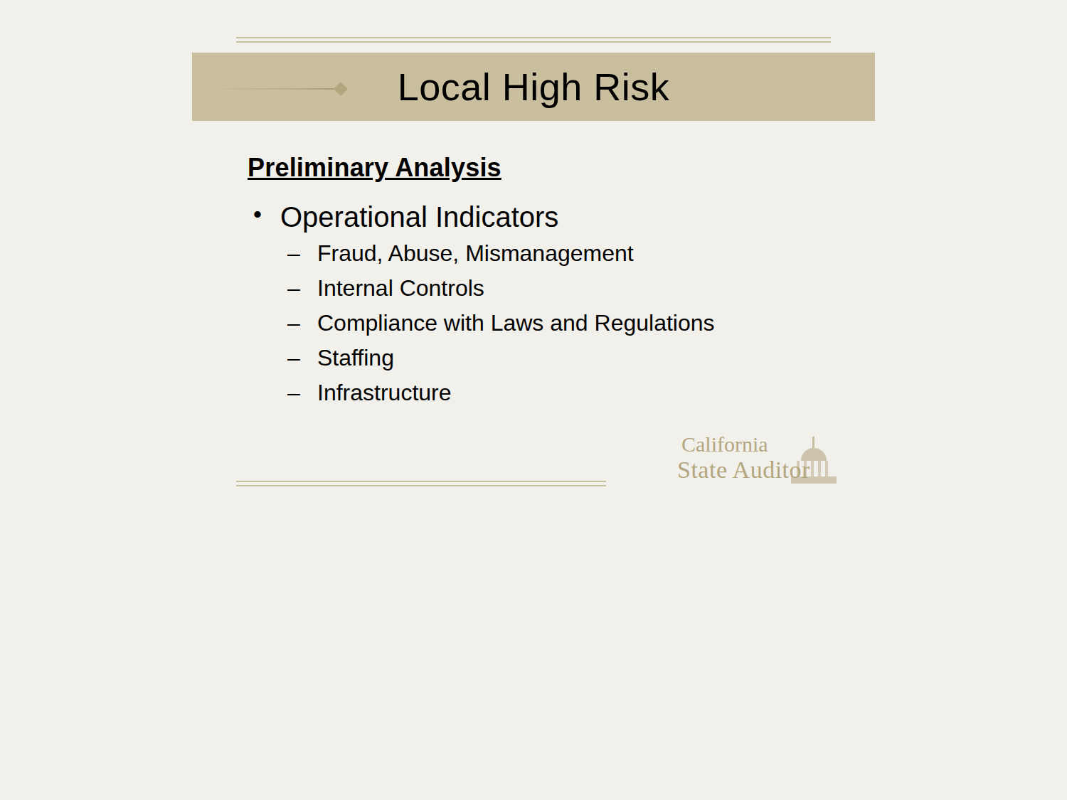Local High Risk
Preliminary Analysis
Operational Indicators
Fraud, Abuse, Mismanagement
Internal Controls
Compliance with Laws and Regulations
Staffing
Infrastructure
California State Auditor